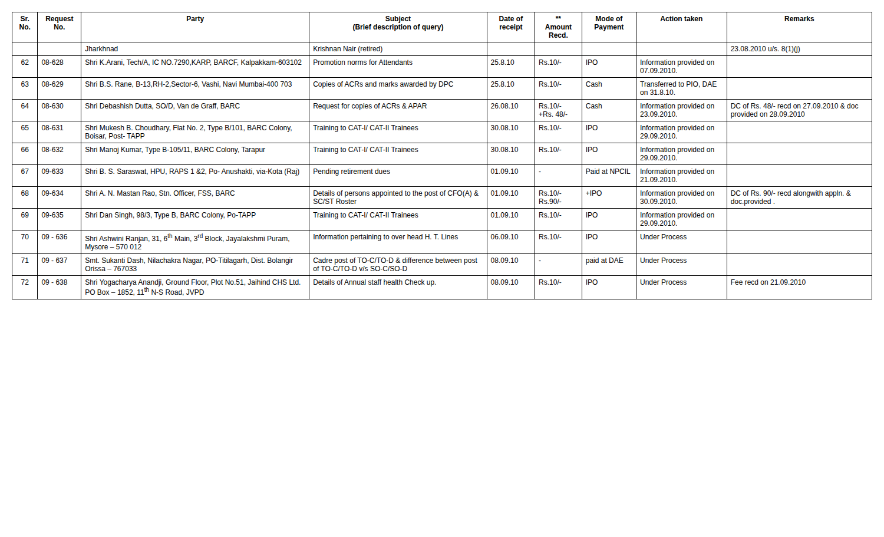| Sr. No. | Request No. | Party | Subject (Brief description of query) | Date of receipt | ** Amount Recd. | Mode of Payment | Action taken | Remarks |
| --- | --- | --- | --- | --- | --- | --- | --- | --- |
| | | Jharkhnad | Krishnan Nair (retired) | | | | | 23.08.2010 u/s. 8(1)(j) |
| 62 | 08-628 | Shri K.Arani, Tech/A, IC NO.7290,KARP, BARCF, Kalpakkam-603102 | Promotion norms for Attendants | 25.8.10 | Rs.10/- | IPO | Information provided on 07.09.2010. | |
| 63 | 08-629 | Shri B.S. Rane, B-13,RH-2,Sector-6, Vashi, Navi Mumbai-400 703 | Copies of ACRs and marks awarded by DPC | 25.8.10 | Rs.10/- | Cash | Transferred to PIO, DAE on 31.8.10. | |
| 64 | 08-630 | Shri Debashish Dutta, SO/D, Van de Graff, BARC | Request for copies of ACRs & APAR | 26.08.10 | Rs.10/- +Rs. 48/- | Cash | Information provided on 23.09.2010. | DC of Rs. 48/- recd on 27.09.2010 & doc provided on 28.09.2010 |
| 65 | 08-631 | Shri Mukesh B. Choudhary, Flat No. 2, Type B/101, BARC Colony, Boisar, Post- TAPP | Training to CAT-I/ CAT-II Trainees | 30.08.10 | Rs.10/- | IPO | Information provided on 29.09.2010. | |
| 66 | 08-632 | Shri Manoj Kumar, Type B-105/11, BARC Colony, Tarapur | Training to CAT-I/ CAT-II Trainees | 30.08.10 | Rs.10/- | IPO | Information provided on 29.09.2010. | |
| 67 | 09-633 | Shri B. S. Saraswat, HPU, RAPS 1 &2, Po- Anushakti, via-Kota (Raj) | Pending retirement dues | 01.09.10 | - | Paid at NPCIL | Information provided on 21.09.2010. | |
| 68 | 09-634 | Shri A. N. Mastan Rao, Stn. Officer, FSS, BARC | Details of persons appointed to the post of CFO(A) & SC/ST Roster | 01.09.10 | Rs.10/- Rs.90/- | +IPO | Information provided on 30.09.2010. | DC of Rs. 90/- recd alongwith appln. & doc.provided . |
| 69 | 09-635 | Shri Dan Singh, 98/3, Type B, BARC Colony, Po-TAPP | Training to CAT-I/ CAT-II Trainees | 01.09.10 | Rs.10/- | IPO | Information provided on 29.09.2010. | |
| 70 | 09 - 636 | Shri Ashwini Ranjan, 31, 6 th Main, 3 rd Block, Jayalakshmi Puram, Mysore – 570 012 | Information pertaining to over head H. T. Lines | 06.09.10 | Rs.10/- | IPO | Under Process | |
| 71 | 09 - 637 | Smt. Sukanti Dash, Nilachakra Nagar, PO-Titilagarh, Dist. Bolangir Orissa – 767033 | Cadre post of TO-C/TO-D & difference between post of TO-C/TO-D v/s SO-C/SO-D | 08.09.10 | - | paid at DAE | Under Process | |
| 72 | 09 - 638 | Shri Yogacharya Anandji, Ground Floor, Plot No.51, Jaihind CHS Ltd. PO Box – 1852, 11 th N-S Road, JVPD | Details of Annual staff health Check up. | 08.09.10 | Rs.10/- | IPO | Under Process | Fee recd on 21.09.2010 |